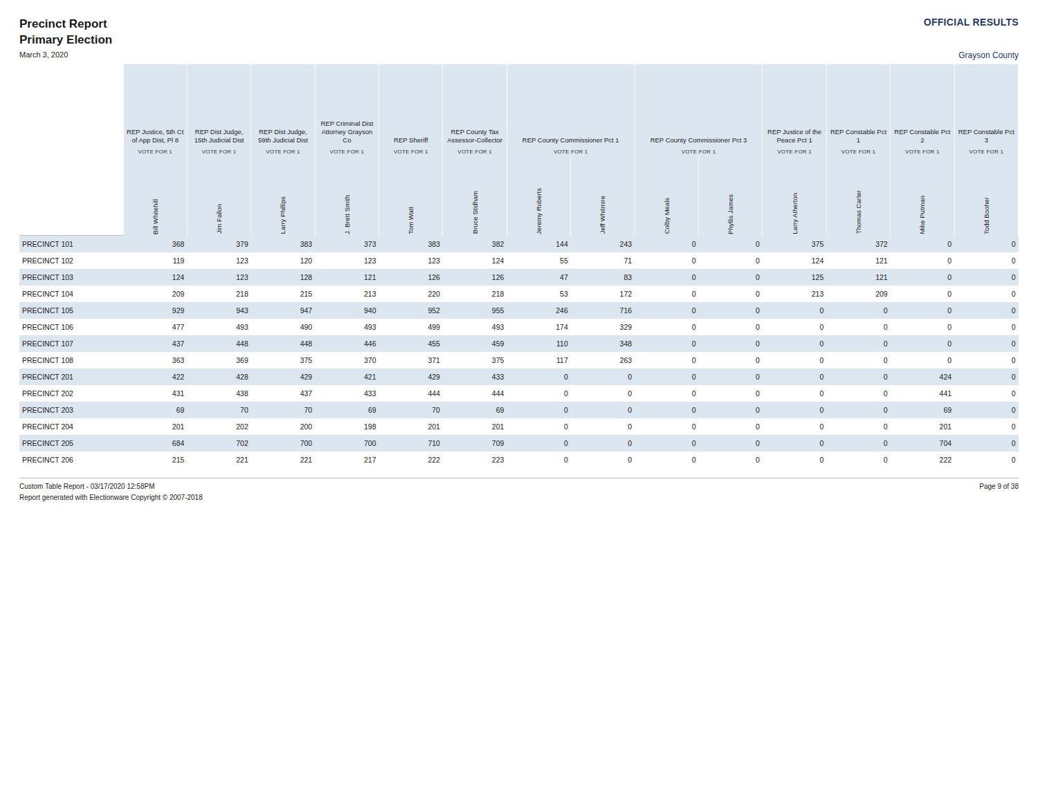OFFICIAL RESULTS
Precinct Report
Primary Election
March 3, 2020
Grayson County
| | REP Justice, 5th Ct of App Dist, Pl 8 VOTE FOR 1 | REP Dist Judge, 15th Judicial Dist VOTE FOR 1 | REP Dist Judge, 59th Judicial Dist VOTE FOR 1 | REP Criminal Dist Attorney Grayson Co VOTE FOR 1 | REP Sheriff VOTE FOR 1 | REP County Tax Assessor-Collector VOTE FOR 1 | REP County Commissioner Pct 1 VOTE FOR 1 | REP County Commissioner Pct 3 VOTE FOR 1 | REP Justice of the Peace Pct 1 VOTE FOR 1 | REP Constable Pct 1 VOTE FOR 1 | REP Constable Pct 2 VOTE FOR 1 | REP Constable Pct 3 VOTE FOR 1 |
| --- | --- | --- | --- | --- | --- | --- | --- | --- | --- | --- | --- | --- |
| | Bill Whitehill | Jim Fallon | Larry Phillips | J. Brett Smith | Tom Watt | Bruce Stidham | Jeremy Roberts | Jeff Whitmire | Colby Meals | Phyllis James | Larry Atherton | Thomas Carter | Mike Putman | Todd Booher |
| PRECINCT 101 | 368 | 379 | 383 | 373 | 383 | 382 | 144 | 243 | 0 | 0 | 375 | 372 | 0 | 0 |
| PRECINCT 102 | 119 | 123 | 120 | 123 | 123 | 124 | 55 | 71 | 0 | 0 | 124 | 121 | 0 | 0 |
| PRECINCT 103 | 124 | 123 | 128 | 121 | 126 | 126 | 47 | 83 | 0 | 0 | 125 | 121 | 0 | 0 |
| PRECINCT 104 | 209 | 218 | 215 | 213 | 220 | 218 | 53 | 172 | 0 | 0 | 213 | 209 | 0 | 0 |
| PRECINCT 105 | 929 | 943 | 947 | 940 | 952 | 955 | 246 | 716 | 0 | 0 | 0 | 0 | 0 | 0 |
| PRECINCT 106 | 477 | 493 | 490 | 493 | 499 | 493 | 174 | 329 | 0 | 0 | 0 | 0 | 0 | 0 |
| PRECINCT 107 | 437 | 448 | 448 | 446 | 455 | 459 | 110 | 348 | 0 | 0 | 0 | 0 | 0 | 0 |
| PRECINCT 108 | 363 | 369 | 375 | 370 | 371 | 375 | 117 | 263 | 0 | 0 | 0 | 0 | 0 | 0 |
| PRECINCT 201 | 422 | 428 | 429 | 421 | 429 | 433 | 0 | 0 | 0 | 0 | 0 | 0 | 424 | 0 |
| PRECINCT 202 | 431 | 438 | 437 | 433 | 444 | 444 | 0 | 0 | 0 | 0 | 0 | 0 | 441 | 0 |
| PRECINCT 203 | 69 | 70 | 70 | 69 | 70 | 69 | 0 | 0 | 0 | 0 | 0 | 0 | 69 | 0 |
| PRECINCT 204 | 201 | 202 | 200 | 198 | 201 | 201 | 0 | 0 | 0 | 0 | 0 | 0 | 201 | 0 |
| PRECINCT 205 | 684 | 702 | 700 | 700 | 710 | 709 | 0 | 0 | 0 | 0 | 0 | 0 | 704 | 0 |
| PRECINCT 206 | 215 | 221 | 221 | 217 | 222 | 223 | 0 | 0 | 0 | 0 | 0 | 0 | 222 | 0 |
Custom Table Report - 03/17/2020 12:58PM
Page 9 of 38
Report generated with Electionware Copyright © 2007-2018